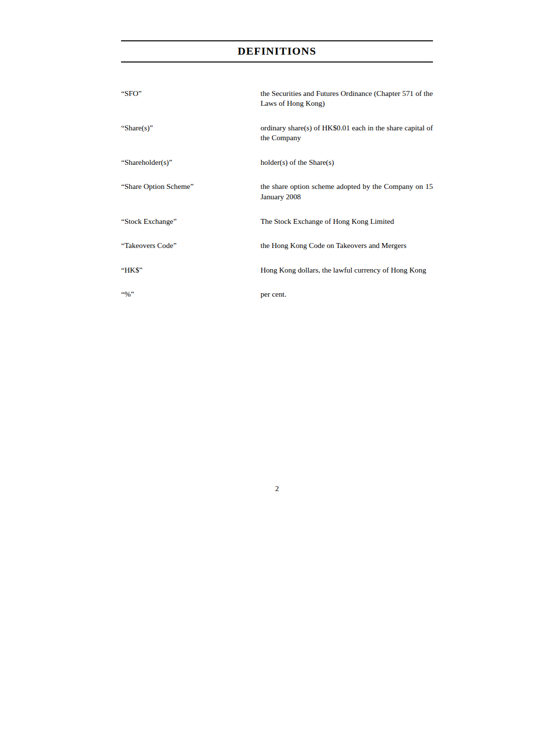DEFINITIONS
| “SFO” | the Securities and Futures Ordinance (Chapter 571 of the Laws of Hong Kong) |
| “Share(s)” | ordinary share(s) of HK$0.01 each in the share capital of the Company |
| “Shareholder(s)” | holder(s) of the Share(s) |
| “Share Option Scheme” | the share option scheme adopted by the Company on 15 January 2008 |
| “Stock Exchange” | The Stock Exchange of Hong Kong Limited |
| “Takeovers Code” | the Hong Kong Code on Takeovers and Mergers |
| “HK$” | Hong Kong dollars, the lawful currency of Hong Kong |
| “%” | per cent. |
2